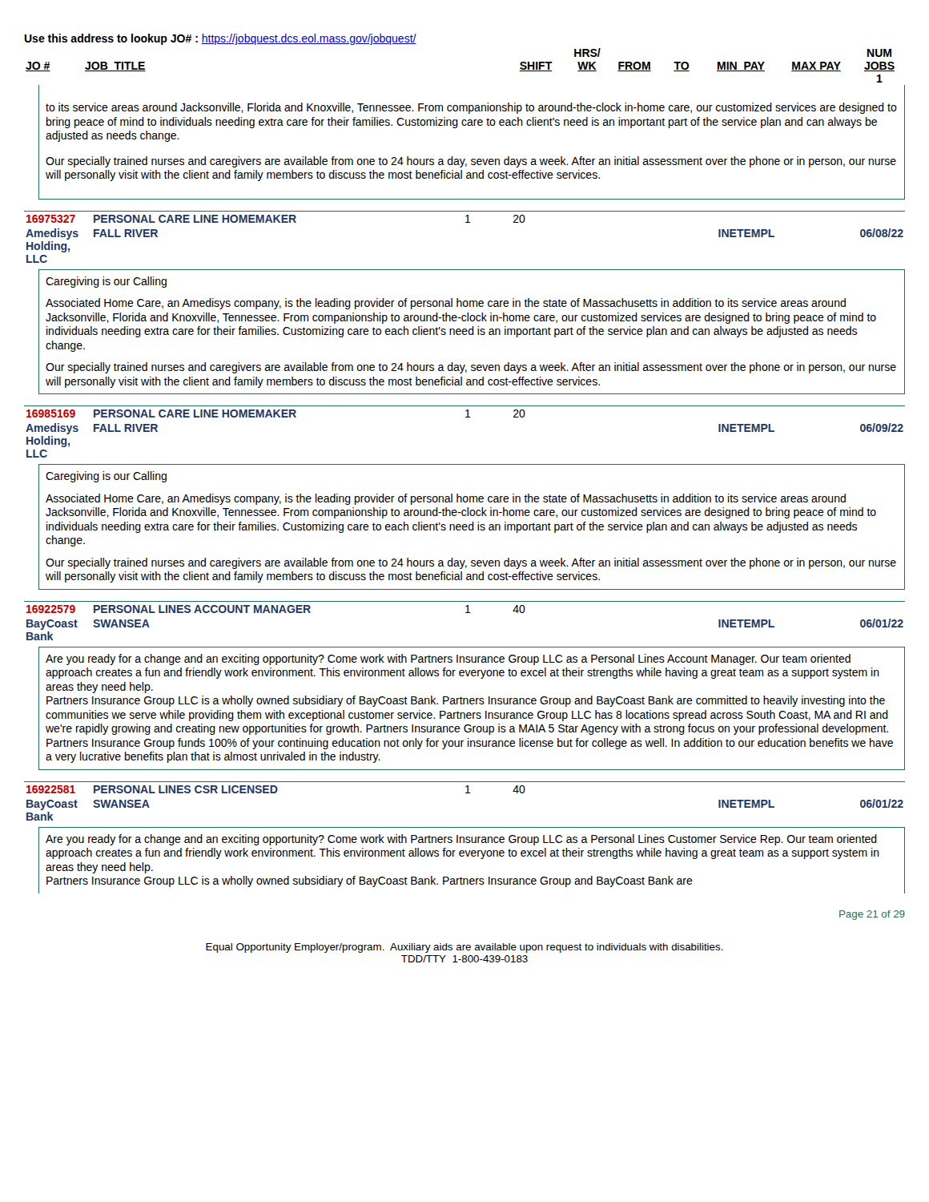Use this address to lookup JO# : https://jobquest.dcs.eol.mass.gov/jobquest/
| | | | HRS/ | | | | | NUM |
| JO # | JOB_TITLE | SHIFT | WK | FROM | TO | MIN_PAY | MAX PAY | JOBS |
| | 1 |
to its service areas around Jacksonville, Florida and Knoxville, Tennessee. From companionship to around-the-clock in-home care, our customized services are designed to bring peace of mind to individuals needing extra care for their families. Customizing care to each client's need is an important part of the service plan and can always be adjusted as needs change.
Our specially trained nurses and caregivers are available from one to 24 hours a day, seven days a week. After an initial assessment over the phone or in person, our nurse will personally visit with the client and family members to discuss the most beneficial and cost-effective services.
| 16975327 | PERSONAL CARE LINE HOMEMAKER | 1 | 20 | | | | | |
| Amedisys Holding, LLC | FALL RIVER | | INETEMPL | 06/08/22 |
Caregiving is our Calling
Associated Home Care, an Amedisys company, is the leading provider of personal home care in the state of Massachusetts in addition to its service areas around Jacksonville, Florida and Knoxville, Tennessee. From companionship to around-the-clock in-home care, our customized services are designed to bring peace of mind to individuals needing extra care for their families. Customizing care to each client's need is an important part of the service plan and can always be adjusted as needs change.
Our specially trained nurses and caregivers are available from one to 24 hours a day, seven days a week. After an initial assessment over the phone or in person, our nurse will personally visit with the client and family members to discuss the most beneficial and cost-effective services.
| 16985169 | PERSONAL CARE LINE HOMEMAKER | 1 | 20 | | | | | |
| Amedisys Holding, LLC | FALL RIVER | | INETEMPL | 06/09/22 |
Caregiving is our Calling
Associated Home Care, an Amedisys company, is the leading provider of personal home care in the state of Massachusetts in addition to its service areas around Jacksonville, Florida and Knoxville, Tennessee. From companionship to around-the-clock in-home care, our customized services are designed to bring peace of mind to individuals needing extra care for their families. Customizing care to each client's need is an important part of the service plan and can always be adjusted as needs change.
Our specially trained nurses and caregivers are available from one to 24 hours a day, seven days a week. After an initial assessment over the phone or in person, our nurse will personally visit with the client and family members to discuss the most beneficial and cost-effective services.
| 16922579 | PERSONAL LINES ACCOUNT MANAGER | 1 | 40 | | | | | |
| BayCoast Bank | SWANSEA | | INETEMPL | 06/01/22 |
Are you ready for a change and an exciting opportunity? Come work with Partners Insurance Group LLC as a Personal Lines Account Manager. Our team oriented approach creates a fun and friendly work environment. This environment allows for everyone to excel at their strengths while having a great team as a support system in areas they need help.
Partners Insurance Group LLC is a wholly owned subsidiary of BayCoast Bank. Partners Insurance Group and BayCoast Bank are committed to heavily investing into the communities we serve while providing them with exceptional customer service. Partners Insurance Group LLC has 8 locations spread across South Coast, MA and RI and we're rapidly growing and creating new opportunities for growth. Partners Insurance Group is a MAIA 5 Star Agency with a strong focus on your professional development. Partners Insurance Group funds 100% of your continuing education not only for your insurance license but for college as well. In addition to our education benefits we have a very lucrative benefits plan that is almost unrivaled in the industry.
| 16922581 | PERSONAL LINES CSR LICENSED | 1 | 40 | | | | | |
| BayCoast Bank | SWANSEA | | INETEMPL | 06/01/22 |
Are you ready for a change and an exciting opportunity? Come work with Partners Insurance Group LLC as a Personal Lines Customer Service Rep. Our team oriented approach creates a fun and friendly work environment. This environment allows for everyone to excel at their strengths while having a great team as a support system in areas they need help.
Partners Insurance Group LLC is a wholly owned subsidiary of BayCoast Bank. Partners Insurance Group and BayCoast Bank are
Page 21 of 29
Equal Opportunity Employer/program. Auxiliary aids are available upon request to individuals with disabilities.
TDD/TTY 1-800-439-0183